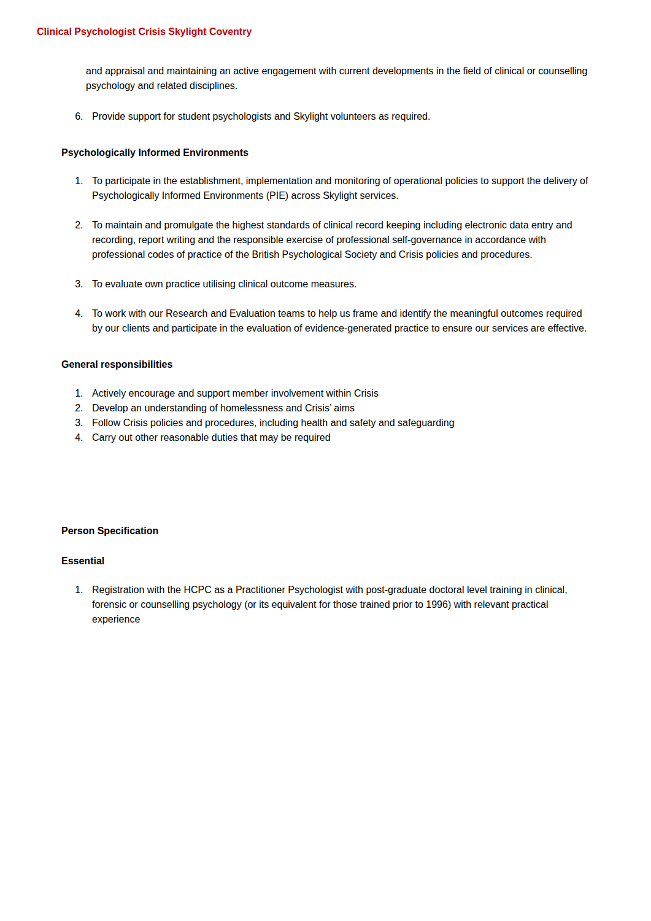Clinical Psychologist Crisis Skylight Coventry
and appraisal and maintaining an active engagement with current developments in the field of clinical or counselling psychology and related disciplines.
Provide support for student psychologists and Skylight volunteers as required.
Psychologically Informed Environments
To participate in the establishment, implementation and monitoring of operational policies to support the delivery of Psychologically Informed Environments (PIE) across Skylight services.
To maintain and promulgate the highest standards of clinical record keeping including electronic data entry and recording, report writing and the responsible exercise of professional self-governance in accordance with professional codes of practice of the British Psychological Society and Crisis policies and procedures.
To evaluate own practice utilising clinical outcome measures.
To work with our Research and Evaluation teams to help us frame and identify the meaningful outcomes required by our clients and participate in the evaluation of evidence-generated practice to ensure our services are effective.
General responsibilities
Actively encourage and support member involvement within Crisis
Develop an understanding of homelessness and Crisis’ aims
Follow Crisis policies and procedures, including health and safety and safeguarding
Carry out other reasonable duties that may be required
Person Specification
Essential
Registration with the HCPC as a Practitioner Psychologist with post-graduate doctoral level training in clinical, forensic or counselling psychology (or its equivalent for those trained prior to 1996) with relevant practical experience